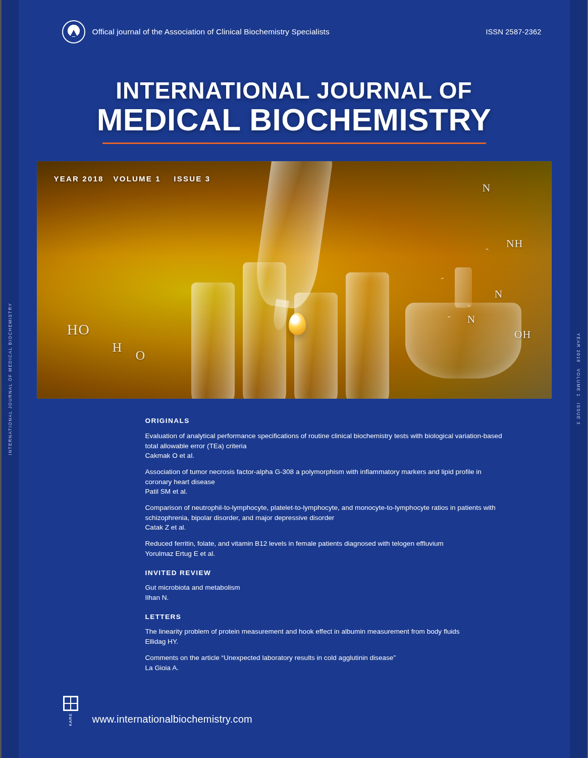International Journal of Medical Biochemistry
Year 2018 Volume 1 Issue 3
1989
Offical journal of the Association of Clinical Biochemistry Specialists
ISSN 2587-2362
INTERNATIONAL JOURNAL OF MEDICAL BIOCHEMISTRY
YEAR 2018 VOLUME 1 ISSUE 3
HO H O N NH N N OH
Originals
Evaluation of analytical performance specifications of routine clinical biochemistry tests with biological variation-based total allowable error (TEa) criteria Cakmak O et al.
Association of tumor necrosis factor-alpha G-308 a polymorphism with inflammatory markers and lipid profile in coronary heart disease Patil SM et al.
Comparison of neutrophil-to-lymphocyte, platelet-to-lymphocyte, and monocyte-to-lymphocyte ratios in patients with schizophrenia, bipolar disorder, and major depressive disorder Catak Z et al.
Reduced ferritin, folate, and vitamin B12 levels in female patients diagnosed with telogen effluvium Yorulmaz Ertug E et al.
Invited Review
Gut microbiota and metabolism Ilhan N.
Letters
The linearity problem of protein measurement and hook effect in albumin measurement from body fluids Ellidag HY.
Comments on the article “Unexpected laboratory results in cold agglutinin disease” La Gioia A.
KARE
www.internationalbiochemistry.com